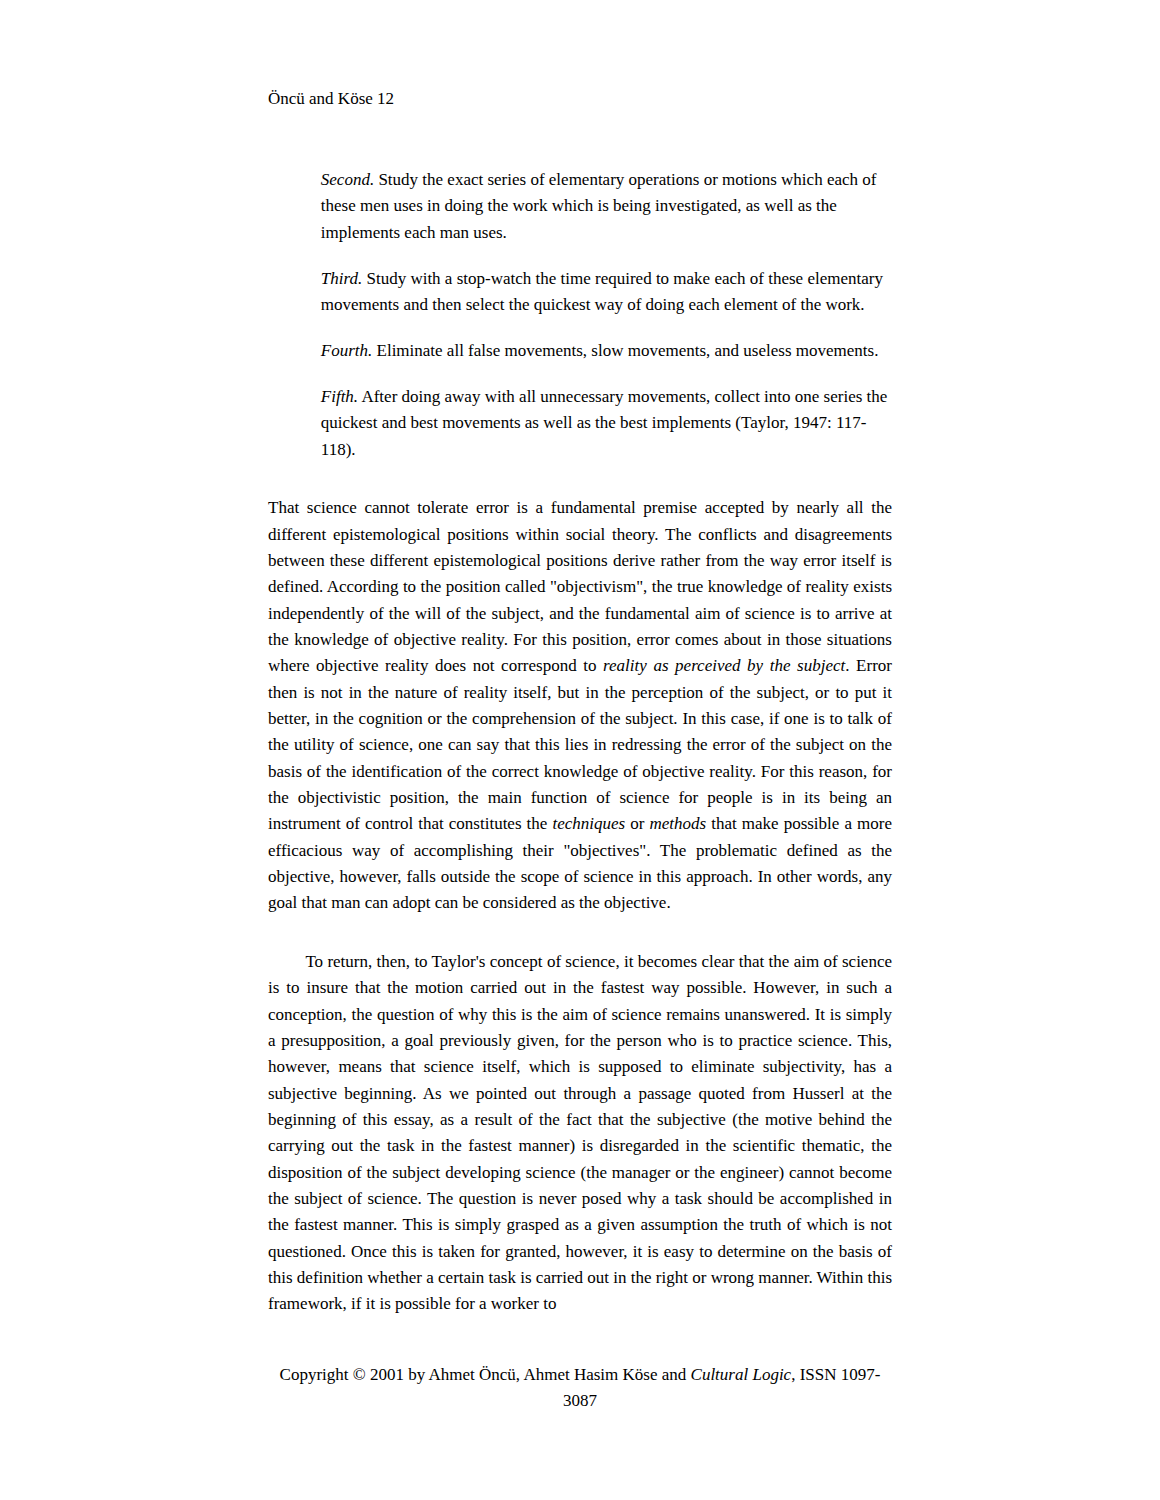Öncü and Köse 12
Second. Study the exact series of elementary operations or motions which each of these men uses in doing the work which is being investigated, as well as the implements each man uses.
Third. Study with a stop-watch the time required to make each of these elementary movements and then select the quickest way of doing each element of the work.
Fourth. Eliminate all false movements, slow movements, and useless movements.
Fifth. After doing away with all unnecessary movements, collect into one series the quickest and best movements as well as the best implements (Taylor, 1947: 117-118).
That science cannot tolerate error is a fundamental premise accepted by nearly all the different epistemological positions within social theory. The conflicts and disagreements between these different epistemological positions derive rather from the way error itself is defined. According to the position called "objectivism", the true knowledge of reality exists independently of the will of the subject, and the fundamental aim of science is to arrive at the knowledge of objective reality. For this position, error comes about in those situations where objective reality does not correspond to reality as perceived by the subject. Error then is not in the nature of reality itself, but in the perception of the subject, or to put it better, in the cognition or the comprehension of the subject. In this case, if one is to talk of the utility of science, one can say that this lies in redressing the error of the subject on the basis of the identification of the correct knowledge of objective reality. For this reason, for the objectivistic position, the main function of science for people is in its being an instrument of control that constitutes the techniques or methods that make possible a more efficacious way of accomplishing their "objectives". The problematic defined as the objective, however, falls outside the scope of science in this approach. In other words, any goal that man can adopt can be considered as the objective.
To return, then, to Taylor's concept of science, it becomes clear that the aim of science is to insure that the motion carried out in the fastest way possible. However, in such a conception, the question of why this is the aim of science remains unanswered. It is simply a presupposition, a goal previously given, for the person who is to practice science. This, however, means that science itself, which is supposed to eliminate subjectivity, has a subjective beginning. As we pointed out through a passage quoted from Husserl at the beginning of this essay, as a result of the fact that the subjective (the motive behind the carrying out the task in the fastest manner) is disregarded in the scientific thematic, the disposition of the subject developing science (the manager or the engineer) cannot become the subject of science. The question is never posed why a task should be accomplished in the fastest manner. This is simply grasped as a given assumption the truth of which is not questioned. Once this is taken for granted, however, it is easy to determine on the basis of this definition whether a certain task is carried out in the right or wrong manner. Within this framework, if it is possible for a worker to
Copyright © 2001 by Ahmet Öncü, Ahmet Hasim Köse and Cultural Logic, ISSN 1097-3087